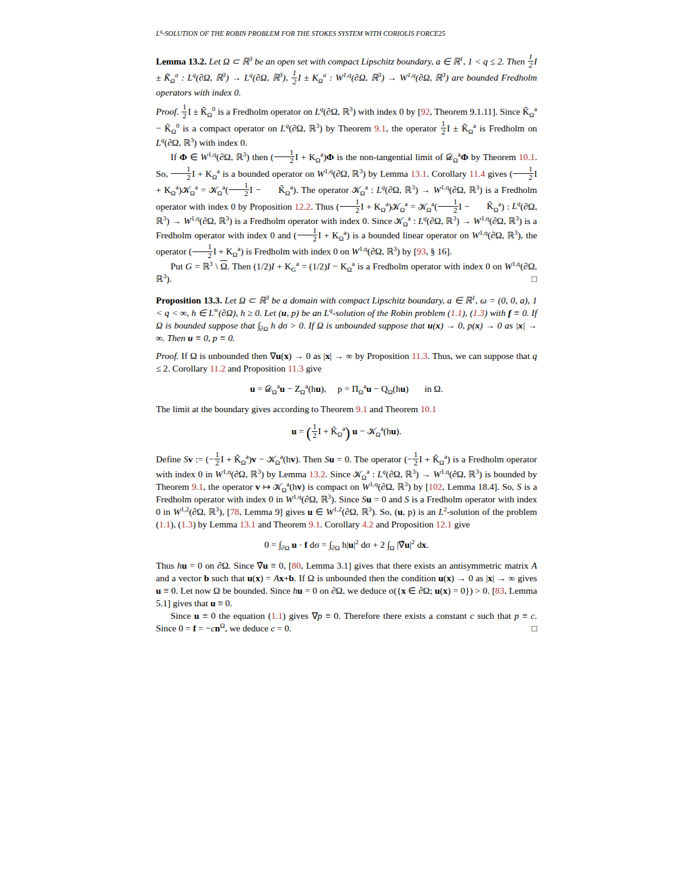Lq-SOLUTION OF THE ROBIN PROBLEM FOR THE STOKES SYSTEM WITH CORIOLIS FORCE25
Lemma 13.2. Let Ω ⊂ ℝ3 be an open set with compact Lipschitz boundary, a ∈ ℝ1, 1 < q ≤ 2. Then 12 I ± K̃Ωa : Lq(∂Ω, ℝ3) → Lq(∂Ω, ℝ3), 12 I ± KΩa : W1,q(∂Ω, ℝ3) → W1,q(∂Ω, ℝ3) are bounded Fredholm operators with index 0.
Proof. 12 I ± K̃Ω0 is a Fredholm operator on Lq(∂Ω, ℝ3) with index 0 by [92, Theorem 9.1.11]. Since K̃Ωa − K̃Ω0 is a compact operator on Lq(∂Ω, ℝ3) by Theorem 9.1, the operator 12 I ± K̃Ωa is Fredholm on Lq(∂Ω, ℝ3) with index 0.
If Φ ∈ W1,q(∂Ω, ℝ3) then (12 I + KΩa)Φ is the non-tangential limit of 𝒟ΩaΦ by Theorem 10.1. So, 12 I + KΩa is a bounded operator on W1,q(∂Ω, ℝ3) by Lemma 13.1. Corollary 11.4 gives (12 I + KΩa)𝒦Ωa = 𝒦Ωa(12 I − K̃Ωa). The operator 𝒦Ωa : Lq(∂Ω, ℝ3) → W1,q(∂Ω, ℝ3) is a Fredholm operator with index 0 by Proposition 12.2. Thus (12 I + KΩa)𝒦Ωa = 𝒦Ωa(12 I − K̃Ωa) : Lq(∂Ω, ℝ3) → W1,q(∂Ω, ℝ3) is a Fredholm operator with index 0. Since 𝒦Ωa : Lq(∂Ω, ℝ3) → W1,q(∂Ω, ℝ3) is a Fredholm operator with index 0 and (12 I + KΩa) is a bounded linear operator on W1,q(∂Ω, ℝ3), the operator (12 I + KΩa) is Fredholm with index 0 on W1,q(∂Ω, ℝ3) by [93, § 16].
Put G = ℝ3 \ Ω. Then (1/2)I + KGa = (1/2)I − KΩa is a Fredholm operator with index 0 on W1,q(∂Ω, ℝ3). □
Proposition 13.3. Let Ω ⊂ ℝ3 be a domain with compact Lipschitz boundary, a ∈ ℝ1, ω = (0, 0, a), 1 < q < ∞, h ∈ L∞(∂Ω), h ≥ 0. Let (u, p) be an Lq-solution of the Robin problem (1.1), (1.3) with f ≡ 0. If Ω is bounded suppose that ∫∂Ω h dσ > 0. If Ω is unbounded suppose that u(x) → 0, p(x) → 0 as |x| → ∞. Then u ≡ 0, p ≡ 0.
Proof. If Ω is unbounded then ∇u(x) → 0 as |x| → ∞ by Proposition 11.3. Thus, we can suppose that q ≤ 2. Corollary 11.2 and Proposition 11.3 give
u = 𝒟Ωau − ZΩa(hu), p = ΠΩau − QΩ(hu) in Ω.
The limit at the boundary gives according to Theorem 9.1 and Theorem 10.1
u = (12 I + K̃Ωa) u − 𝒦Ωa(hu).
Define Sv := (−12 I + K̃Ωa)v − 𝒦Ωa(hv). Then Su = 0. The operator (−12 I + K̃Ωa) is a Fredholm operator with index 0 in W1,q(∂Ω, ℝ3) by Lemma 13.2. Since 𝒦Ωa : Lq(∂Ω, ℝ3) → W1,q(∂Ω, ℝ3) is bounded by Theorem 9.1, the operator v ↦ 𝒦Ωa(hv) is compact on W1,q(∂Ω, ℝ3) by [102, Lemma 18.4]. So, S is a Fredholm operator with index 0 in W1,q(∂Ω, ℝ3). Since Su = 0 and S is a Fredholm operator with index 0 in W1,2(∂Ω, ℝ3), [78, Lemma 9] gives u ∈ W1,2(∂Ω, ℝ3). So, (u, p) is an L2-solution of the problem (1.1), (1.3) by Lemma 13.1 and Theorem 9.1. Corollary 4.2 and Proposition 12.1 give
0 = ∫∂Ω u · f dσ = ∫∂Ω h|u|2 dσ + 2 ∫Ω |∇̂u|2 dx.
Thus hu = 0 on ∂Ω. Since ∇̂u ≡ 0, [80, Lemma 3.1] gives that there exists an antisymmetric matrix A and a vector b such that u(x) = Ax+b. If Ω is unbounded then the condition u(x) → 0 as |x| → ∞ gives u ≡ 0. Let now Ω be bounded. Since hu = 0 on ∂Ω, we deduce σ({x ∈ ∂Ω; u(x) = 0}) > 0. [83, Lemma 5.1] gives that u ≡ 0.
Since u ≡ 0 the equation (1.1) gives ∇p ≡ 0. Therefore there exists a constant c such that p ≡ c. Since 0 = f = −cnΩ, we deduce c = 0. □